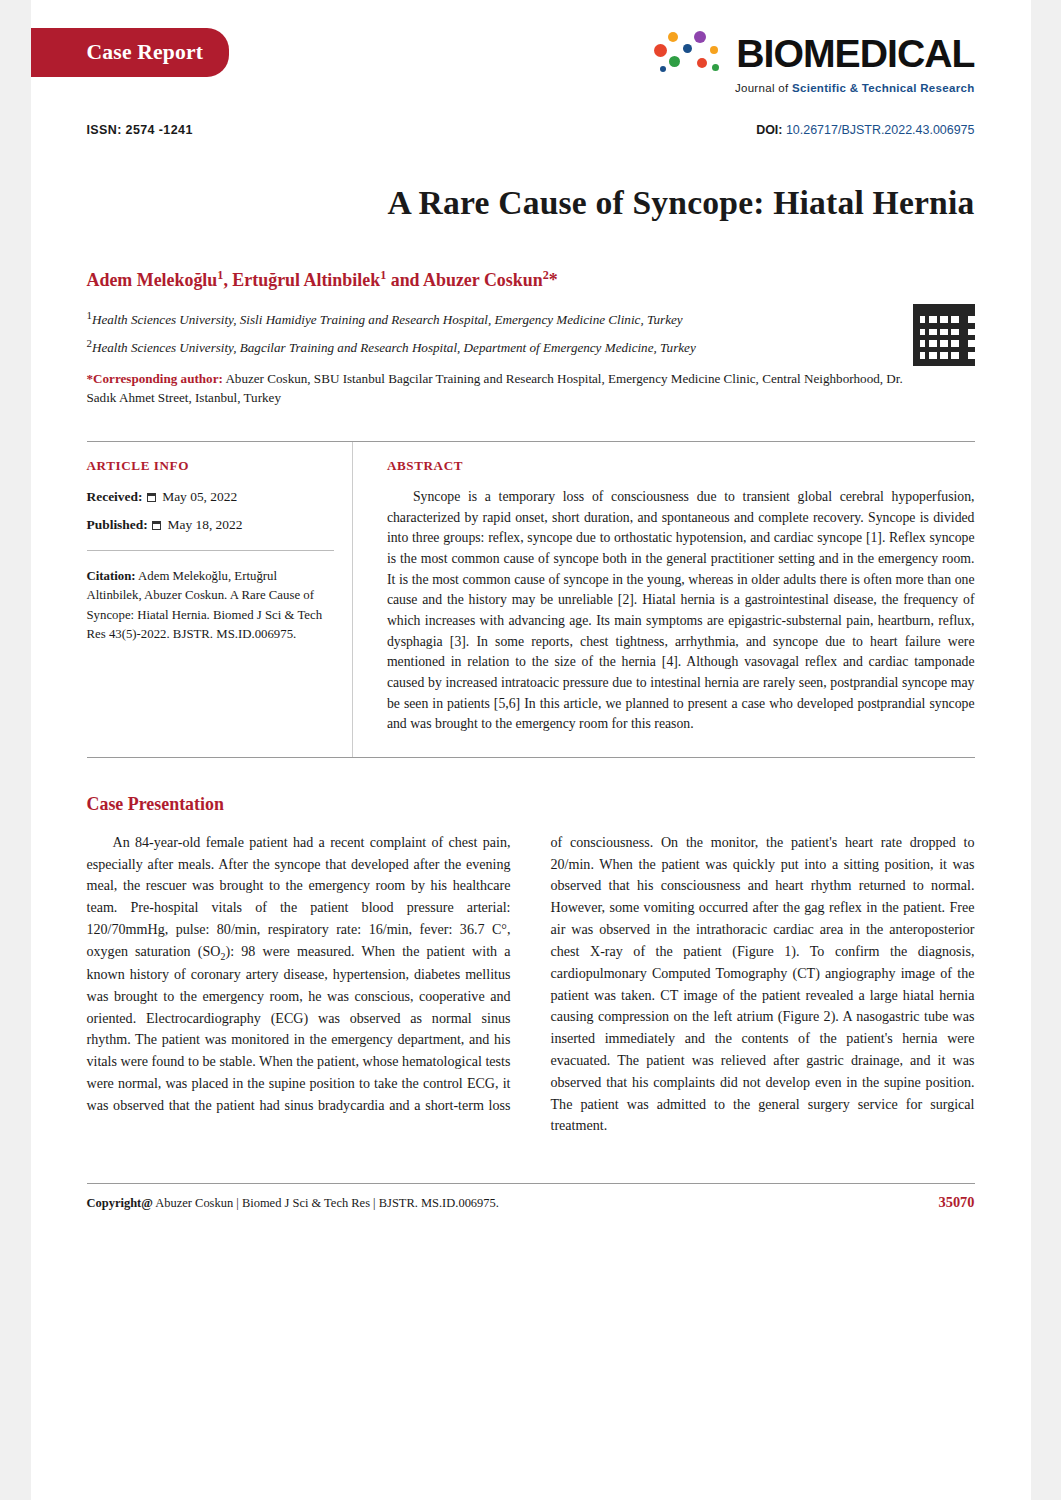Case Report
BIOMEDICAL
Journal of Scientific & Technical Research
ISSN: 2574 -1241
DOI: 10.26717/BJSTR.2022.43.006975
A Rare Cause of Syncope: Hiatal Hernia
Adem Melekoğlu1, Ertuğrul Altinbilek1 and Abuzer Coskun2*
1Health Sciences University, Sisli Hamidiye Training and Research Hospital, Emergency Medicine Clinic, Turkey
2Health Sciences University, Bagcilar Training and Research Hospital, Department of Emergency Medicine, Turkey
*Corresponding author: Abuzer Coskun, SBU Istanbul Bagcilar Training and Research Hospital, Emergency Medicine Clinic, Central Neighborhood, Dr. Sadık Ahmet Street, Istanbul, Turkey
ARTICLE INFO
Received: May 05, 2022
Published: May 18, 2022
Citation: Adem Melekoğlu, Ertuğrul Altinbilek, Abuzer Coskun. A Rare Cause of Syncope: Hiatal Hernia. Biomed J Sci & Tech Res 43(5)-2022. BJSTR. MS.ID.006975.
ABSTRACT
Syncope is a temporary loss of consciousness due to transient global cerebral hypoperfusion, characterized by rapid onset, short duration, and spontaneous and complete recovery. Syncope is divided into three groups: reflex, syncope due to orthostatic hypotension, and cardiac syncope [1]. Reflex syncope is the most common cause of syncope both in the general practitioner setting and in the emergency room. It is the most common cause of syncope in the young, whereas in older adults there is often more than one cause and the history may be unreliable [2]. Hiatal hernia is a gastrointestinal disease, the frequency of which increases with advancing age. Its main symptoms are epigastric-substernal pain, heartburn, reflux, dysphagia [3]. In some reports, chest tightness, arrhythmia, and syncope due to heart failure were mentioned in relation to the size of the hernia [4]. Although vasovagal reflex and cardiac tamponade caused by increased intratoacic pressure due to intestinal hernia are rarely seen, postprandial syncope may be seen in patients [5,6] In this article, we planned to present a case who developed postprandial syncope and was brought to the emergency room for this reason.
Case Presentation
An 84-year-old female patient had a recent complaint of chest pain, especially after meals. After the syncope that developed after the evening meal, the rescuer was brought to the emergency room by his healthcare team. Pre-hospital vitals of the patient blood pressure arterial: 120/70mmHg, pulse: 80/min, respiratory rate: 16/min, fever: 36.7 C°, oxygen saturation (SO2): 98 were measured. When the patient with a known history of coronary artery disease, hypertension, diabetes mellitus was brought to the emergency room, he was conscious, cooperative and oriented. Electrocardiography (ECG) was observed as normal sinus rhythm. The patient was monitored in the emergency department, and his vitals were found to be stable. When the patient, whose hematological tests were normal, was placed in the supine position to take the control ECG, it was observed that the patient had sinus bradycardia and a short-term loss of consciousness. On the monitor, the patient's heart rate dropped to 20/min. When the patient was quickly put into a sitting position, it was observed that his consciousness and heart rhythm returned to normal. However, some vomiting occurred after the gag reflex in the patient. Free air was observed in the intrathoracic cardiac area in the anteroposterior chest X-ray of the patient (Figure 1). To confirm the diagnosis, cardiopulmonary Computed Tomography (CT) angiography image of the patient was taken. CT image of the patient revealed a large hiatal hernia causing compression on the left atrium (Figure 2). A nasogastric tube was inserted immediately and the contents of the patient's hernia were evacuated. The patient was relieved after gastric drainage, and it was observed that his complaints did not develop even in the supine position. The patient was admitted to the general surgery service for surgical treatment.
Copyright@ Abuzer Coskun | Biomed J Sci & Tech Res | BJSTR. MS.ID.006975.
35070